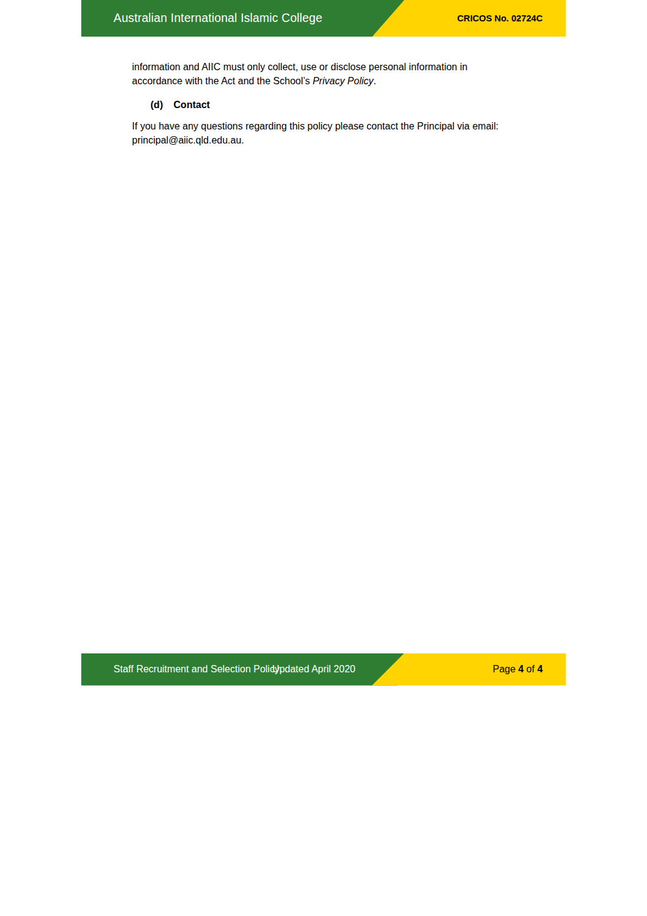Australian International Islamic College
CRICOS No. 02724C
information and AIIC must only collect, use or disclose personal information in accordance with the Act and the School’s Privacy Policy.
(d) Contact
If you have any questions regarding this policy please contact the Principal via email: principal@aiic.qld.edu.au.
Staff Recruitment and Selection Policy
Updated April 2020
Page 4 of 4